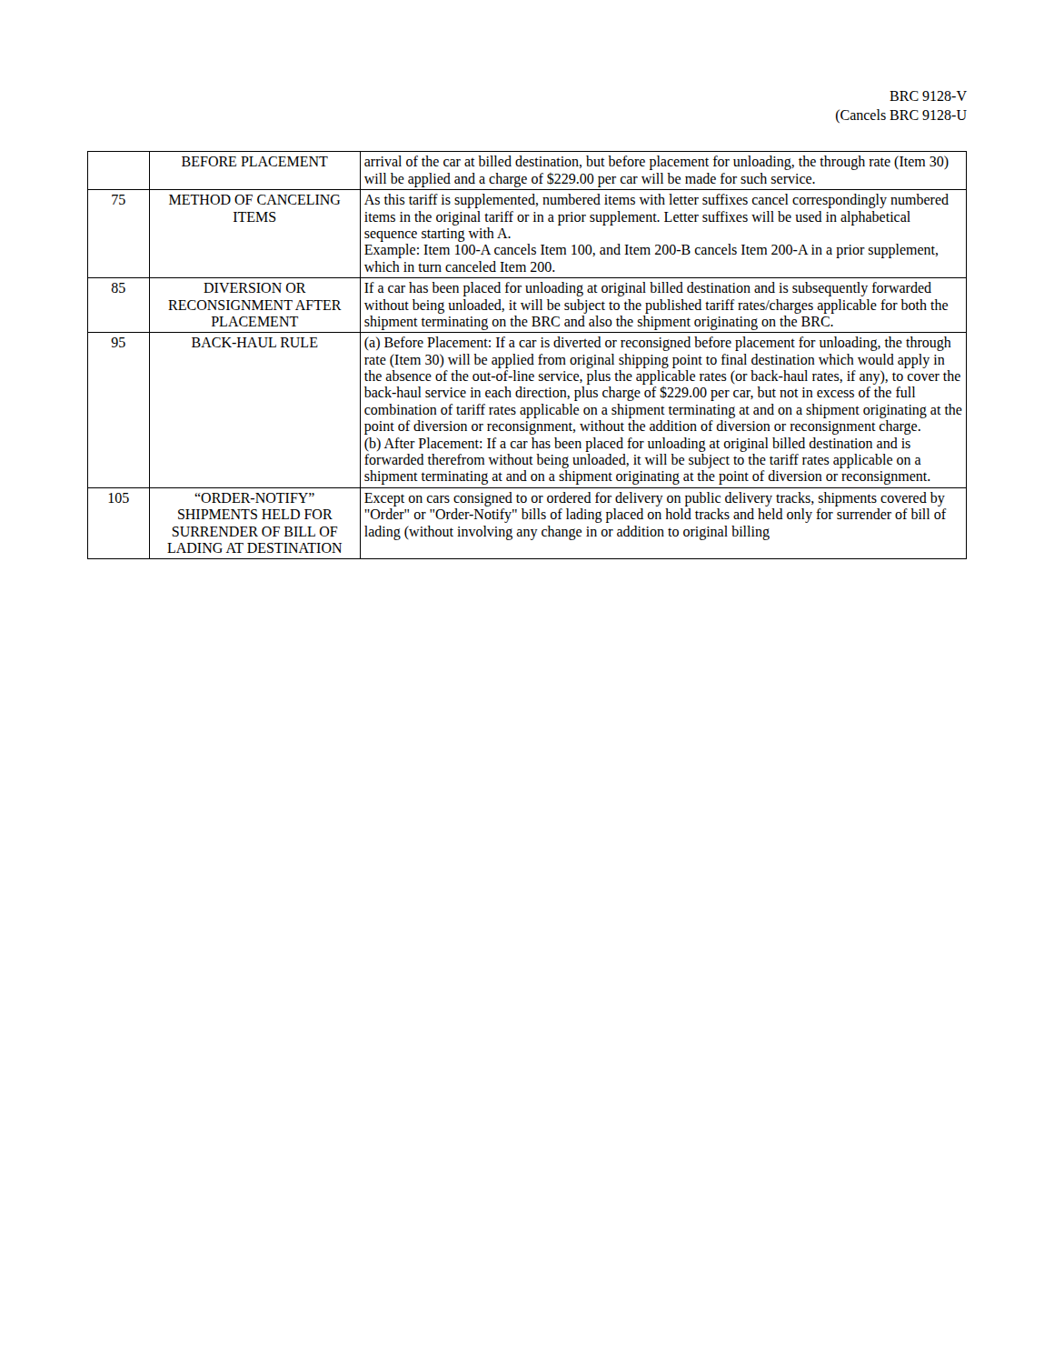BRC 9128-V
(Cancels BRC 9128-U
| | BEFORE PLACEMENT | arrival of the car at billed destination, but before placement for unloading, the through rate (Item 30) will be applied and a charge of $229.00 per car will be made for such service. |
| 75 | METHOD OF CANCELING ITEMS | As this tariff is supplemented, numbered items with letter suffixes cancel correspondingly numbered items in the original tariff or in a prior supplement. Letter suffixes will be used in alphabetical sequence starting with A. Example: Item 100-A cancels Item 100, and Item 200-B cancels Item 200-A in a prior supplement, which in turn canceled Item 200. |
| 85 | DIVERSION OR RECONSIGNMENT AFTER PLACEMENT | If a car has been placed for unloading at original billed destination and is subsequently forwarded without being unloaded, it will be subject to the published tariff rates/charges applicable for both the shipment terminating on the BRC and also the shipment originating on the BRC. |
| 95 | BACK-HAUL RULE | (a) Before Placement: If a car is diverted or reconsigned before placement for unloading, the through rate (Item 30) will be applied from original shipping point to final destination which would apply in the absence of the out-of-line service, plus the applicable rates (or back-haul rates, if any), to cover the back-haul service in each direction, plus charge of $229.00 per car, but not in excess of the full combination of tariff rates applicable on a shipment terminating at and on a shipment originating at the point of diversion or reconsignment, without the addition of diversion or reconsignment charge. (b) After Placement: If a car has been placed for unloading at original billed destination and is forwarded therefrom without being unloaded, it will be subject to the tariff rates applicable on a shipment terminating at and on a shipment originating at the point of diversion or reconsignment. |
| 105 | “ORDER-NOTIFY” SHIPMENTS HELD FOR SURRENDER OF BILL OF LADING AT DESTINATION | Except on cars consigned to or ordered for delivery on public delivery tracks, shipments covered by "Order" or "Order-Notify" bills of lading placed on hold tracks and held only for surrender of bill of lading (without involving any change in or addition to original billing |